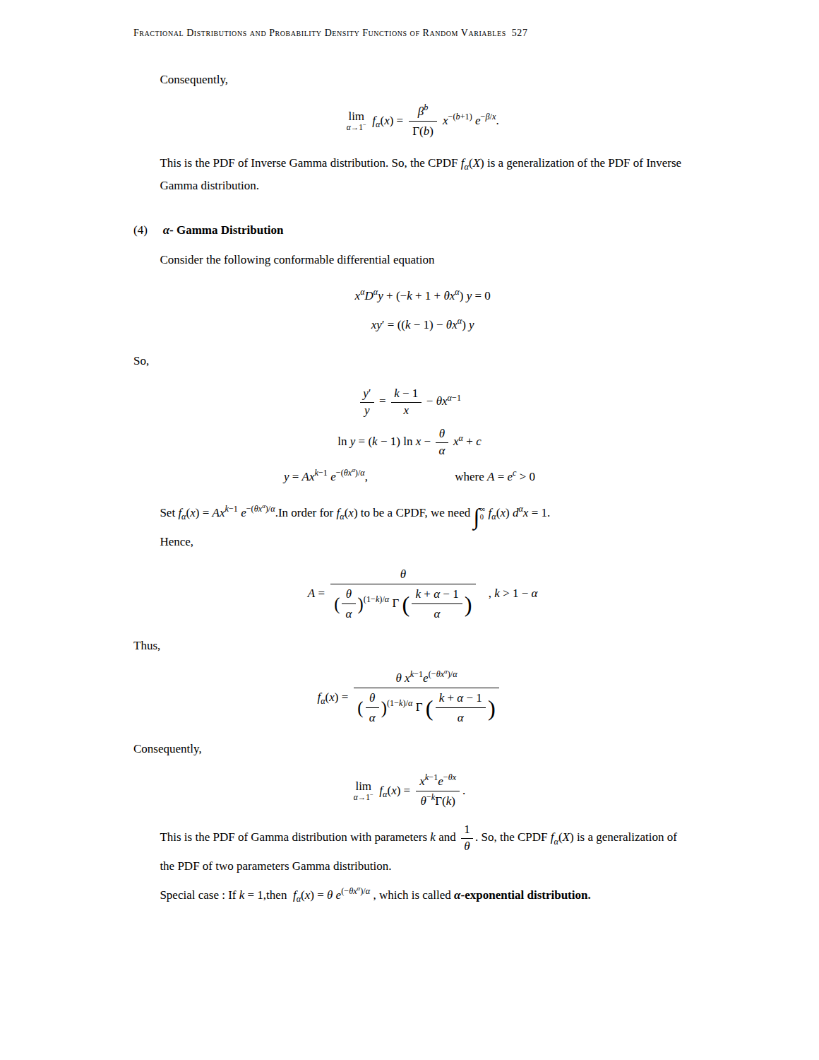Fractional Distributions and Probability Density Functions of Random Variables 527
Consequently,
lim α→1− fα(x) = βb Γ(b) x−(b+1) e−β/x.
This is the PDF of Inverse Gamma distribution. So, the CPDF fα(X) is a generalization of the PDF of Inverse Gamma distribution.
(4) α- Gamma Distribution
Consider the following conformable differential equation
xαDαy + (−k + 1 + θxα) y = 0
xy′ = ((k − 1) − θxα) y
So,
y′y = k − 1 x − θxα−1
ln y = (k − 1) ln x − θα xα + c
y = Axk−1 e−(θxα)/α, where A = ec > 0
Set fα(x) = Axk−1 e−(θxα)/α.In order for fα(x) to be a CPDF, we need ∫∞0 fα(x) dαx = 1.
Hence,
A = θ (θα)(1−k)/α Γ (k + α − 1 α) , k > 1 − α
Thus,
fα(x) = θ xk−1e(−θxα)/α (θα)(1−k)/α Γ (k + α − 1 α)
Consequently,
lim α→1− fα(x) = xk−1e−θx θ−kΓ(k).
This is the PDF of Gamma distribution with parameters k and 1 θ. So, the CPDF fα(X) is a generalization of the PDF of two parameters Gamma distribution.
Special case : If k = 1,then fα(x) = θ e(−θxα)/α , which is called α-exponential distribution.